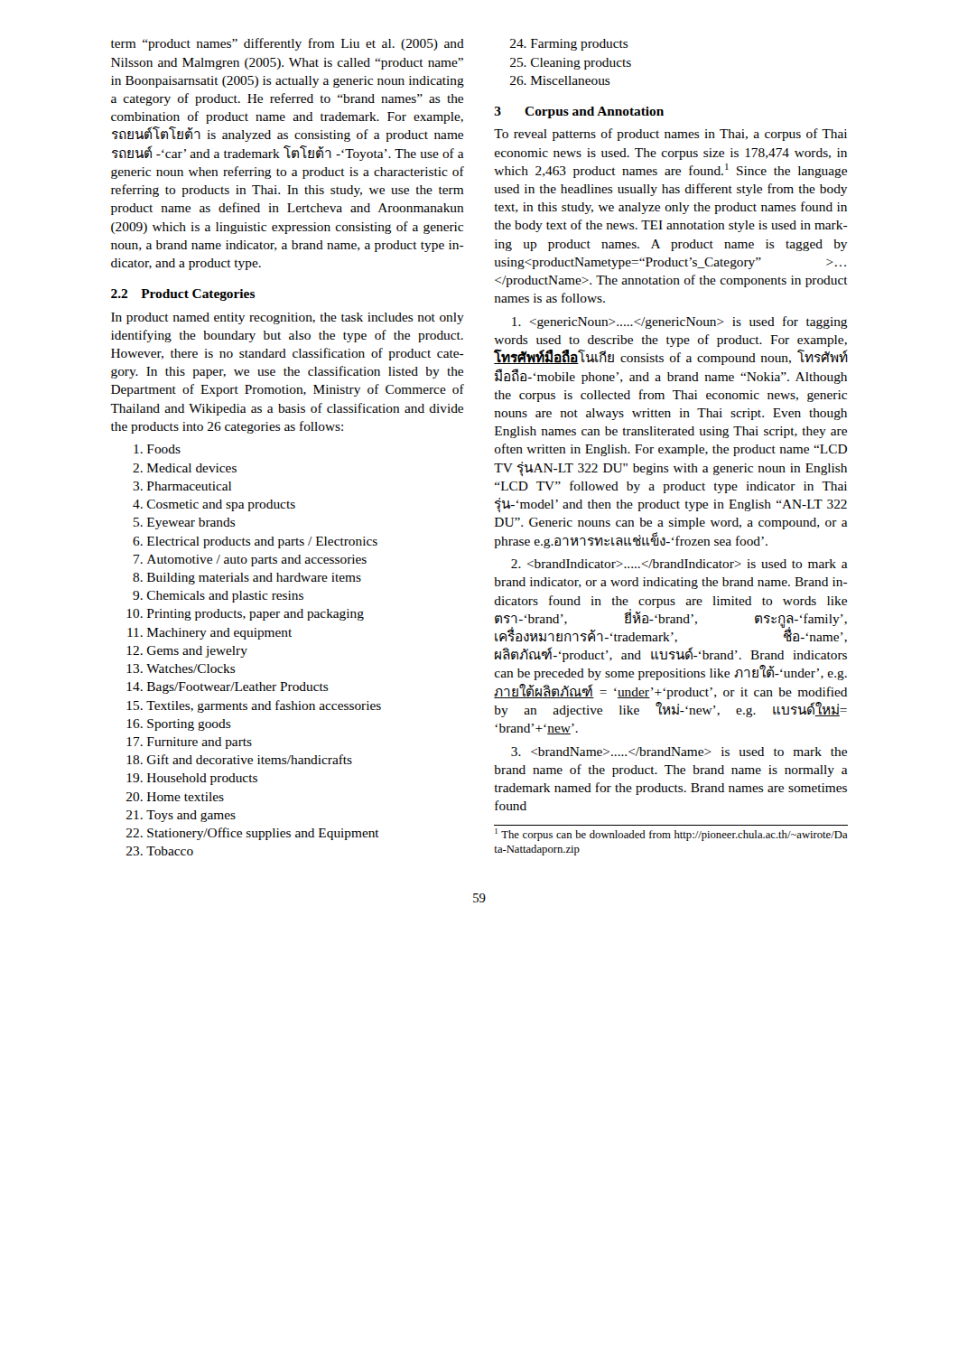term “product names” differently from Liu et al. (2005) and Nilsson and Malmgren (2005). What is called “product name” in Boonpaisarnsatit (2005) is actually a generic noun indicating a category of product. He referred to “brand names” as the combination of product name and trademark. For example, รถยนต์โตโยต้า is analyzed as consisting of a product name รถยนต์ -‘car’ and a trademark โตโยต้า -‘Toyota’. The use of a generic noun when referring to a product is a characteristic of referring to products in Thai. In this study, we use the term product name as defined in Lertcheva and Aroonmanakun (2009) which is a linguistic expression consisting of a generic noun, a brand name indicator, a brand name, a product type indicator, and a product type.
2.2 Product Categories
In product named entity recognition, the task includes not only identifying the boundary but also the type of the product. However, there is no standard classification of product category. In this paper, we use the classification listed by the Department of Export Promotion, Ministry of Commerce of Thailand and Wikipedia as a basis of classification and divide the products into 26 categories as follows:
Foods
Medical devices
Pharmaceutical
Cosmetic and spa products
Eyewear brands
Electrical products and parts / Electronics
Automotive / auto parts and accessories
Building materials and hardware items
Chemicals and plastic resins
Printing products, paper and packaging
Machinery and equipment
Gems and jewelry
Watches/Clocks
Bags/Footwear/Leather Products
Textiles, garments and fashion accessories
Sporting goods
Furniture and parts
Gift and decorative items/handicrafts
Household products
Home textiles
Toys and games
Stationery/Office supplies and Equipment
Tobacco
Farming products
Cleaning products
Miscellaneous
3 Corpus and Annotation
To reveal patterns of product names in Thai, a corpus of Thai economic news is used. The corpus size is 178,474 words, in which 2,463 product names are found.1 Since the language used in the headlines usually has different style from the body text, in this study, we analyze only the product names found in the body text of the news. TEI annotation style is used in marking up product names. A product name is tagged by using<productNametype=“Product’s_Category” >…</productName>. The annotation of the components in product names is as follows.
1. <genericNoun>.....</genericNoun> is used for tagging words used to describe the type of product. For example, โทรศัพท์มือถือโนเกีย consists of a compound noun, โทรศัพท์มือถือ-‘mobile phone’, and a brand name “Nokia”. Although the corpus is collected from Thai economic news, generic nouns are not always written in Thai script. Even though English names can be transliterated using Thai script, they are often written in English. For example, the product name “LCD TV รุ่นAN-LT 322 DU" begins with a generic noun in English “LCD TV” followed by a product type indicator in Thai รุ่น-‘model’ and then the product type in English “AN-LT 322 DU”. Generic nouns can be a simple word, a compound, or a phrase e.g.อาหารทะเลแช่แข็ง-‘frozen sea food’.
2. <brandIndicator>.....</brandIndicator> is used to mark a brand indicator, or a word indicating the brand name. Brand indicators found in the corpus are limited to words like ตรา-‘brand’, ยี่ห้อ-‘brand’, ตระกูล-‘family’, เครื่องหมายการค้า-‘trademark’, ชื่อ-‘name’, ผลิตภัณฑ์-‘product’, and แบรนด์-‘brand’. Brand indicators can be preceded by some prepositions like ภายใต้-‘under’, e.g. ภายใต้ผลิตภัณฑ์ = ‘under’+‘product’, or it can be modified by an adjective like ใหม่-‘new’, e.g. แบรนด์ใหม่= ‘brand’+‘new’.
3. <brandName>.....</brandName> is used to mark the brand name of the product. The brand name is normally a trademark named for the products. Brand names are sometimes found
1 The corpus can be downloaded from http://pioneer.chula.ac.th/~awirote/Data-Nattadaporn.zip
59